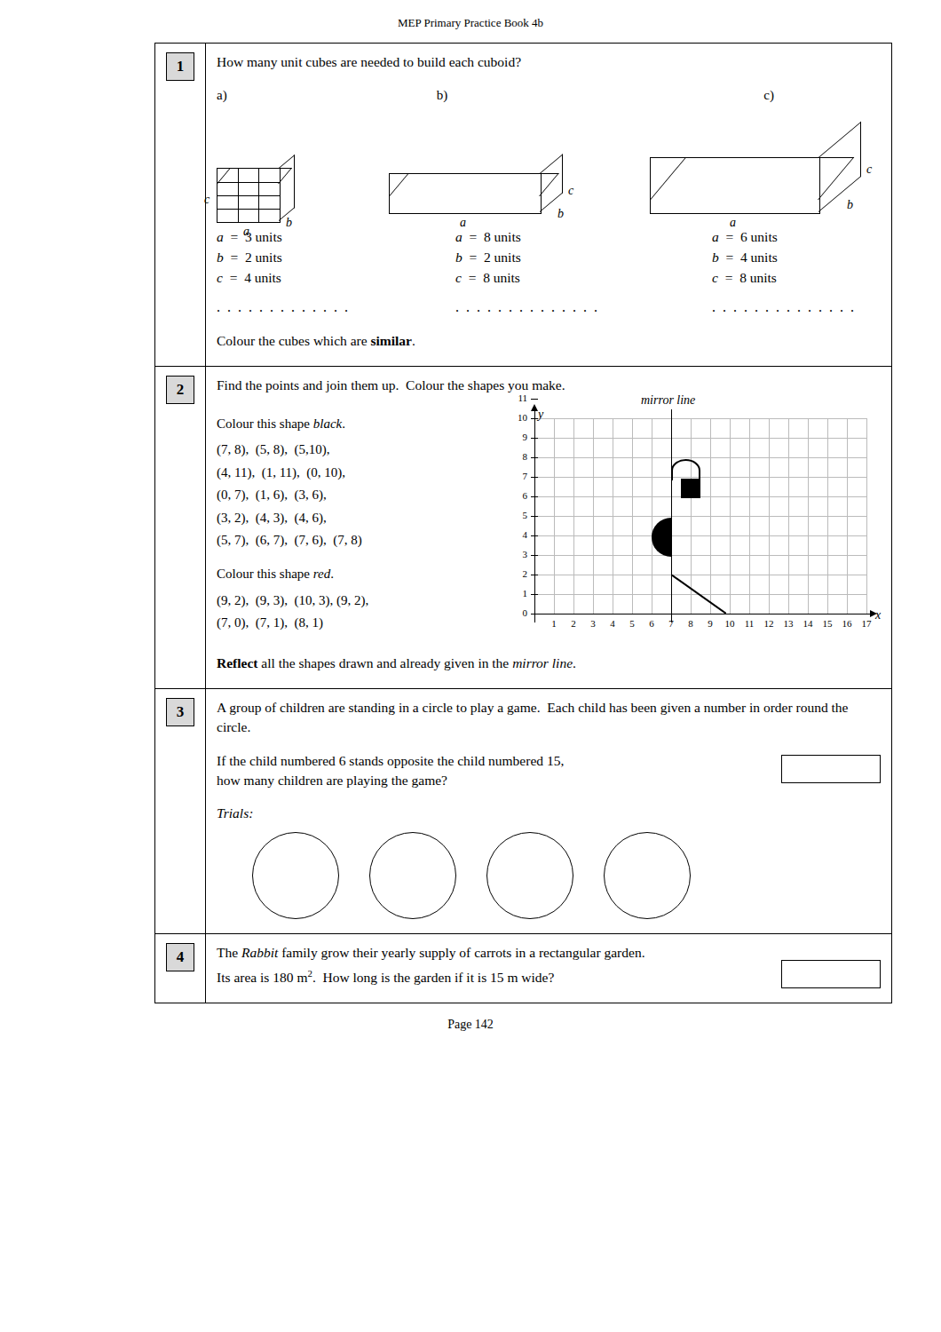MEP Primary Practice Book 4b
| 1 | How many unit cubes are needed to build each cuboid? a) b) c) c a b c a b c a b a = 3 units b = 2 units c = 4 units a = 8 units b = 2 units c = 8 units a = 6 units b = 4 units c = 8 units . . . . . . . . . . . . . . . . . . . . . . . . . . . . . . . . . . . . . . . . . Colour the cubes which are similar . |
| 2 | Find the points and join them up. Colour the shapes you make. Colour this shape black . (7, 8), (5, 8), (5,10), (4, 11), (1, 11), (0, 10), (0, 7), (1, 6), (3, 6), (3, 2), (4, 3), (4, 6), (5, 7), (6, 7), (7, 6), (7, 8) Colour this shape red . (9, 2), (9, 3), (10, 3), (9, 2), (7, 0), (7, 1), (8, 1) y x mirror line 0 1 2 3 4 5 6 7 8 9 10 11 1 2 3 4 5 6 7 8 9 10 11 12 13 14 15 16 17 Reflect all the shapes drawn and already given in the mirror line . |
| 3 | A group of children are standing in a circle to play a game. Each child has been given a number in order round the circle. If the child numbered 6 stands opposite the child numbered 15, how many children are playing the game? Trials: |
| 4 | The Rabbit family grow their yearly supply of carrots in a rectangular garden. Its area is 180 m 2 . How long is the garden if it is 15 m wide? |
Page 142